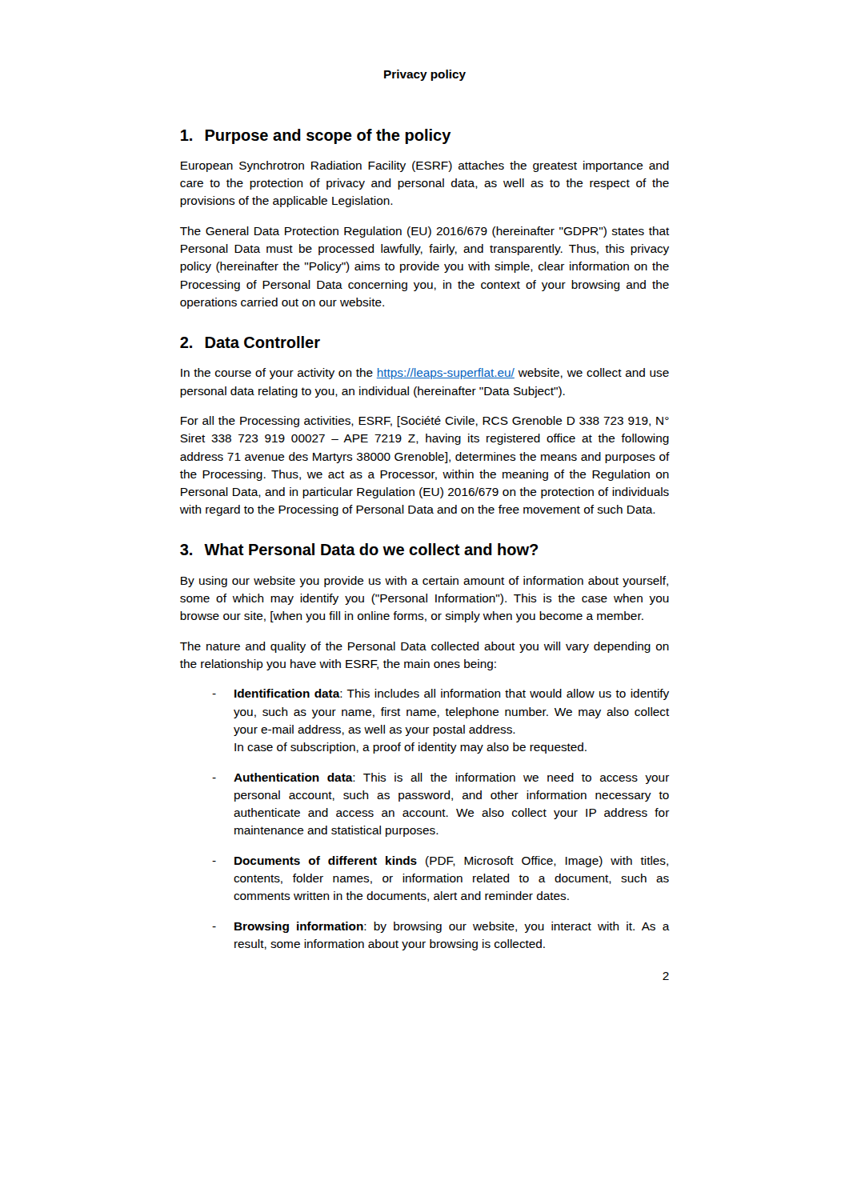Privacy policy
1. Purpose and scope of the policy
European Synchrotron Radiation Facility (ESRF) attaches the greatest importance and care to the protection of privacy and personal data, as well as to the respect of the provisions of the applicable Legislation.
The General Data Protection Regulation (EU) 2016/679 (hereinafter "GDPR") states that Personal Data must be processed lawfully, fairly, and transparently. Thus, this privacy policy (hereinafter the "Policy") aims to provide you with simple, clear information on the Processing of Personal Data concerning you, in the context of your browsing and the operations carried out on our website.
2. Data Controller
In the course of your activity on the https://leaps-superflat.eu/ website, we collect and use personal data relating to you, an individual (hereinafter "Data Subject").
For all the Processing activities, ESRF, [Société Civile, RCS Grenoble D 338 723 919, N° Siret 338 723 919 00027 – APE 7219 Z, having its registered office at the following address 71 avenue des Martyrs 38000 Grenoble], determines the means and purposes of the Processing. Thus, we act as a Processor, within the meaning of the Regulation on Personal Data, and in particular Regulation (EU) 2016/679 on the protection of individuals with regard to the Processing of Personal Data and on the free movement of such Data.
3. What Personal Data do we collect and how?
By using our website you provide us with a certain amount of information about yourself, some of which may identify you ("Personal Information"). This is the case when you browse our site, [when you fill in online forms, or simply when you become a member.
The nature and quality of the Personal Data collected about you will vary depending on the relationship you have with ESRF, the main ones being:
Identification data: This includes all information that would allow us to identify you, such as your name, first name, telephone number. We may also collect your e-mail address, as well as your postal address.
In case of subscription, a proof of identity may also be requested.
Authentication data: This is all the information we need to access your personal account, such as password, and other information necessary to authenticate and access an account. We also collect your IP address for maintenance and statistical purposes.
Documents of different kinds (PDF, Microsoft Office, Image) with titles, contents, folder names, or information related to a document, such as comments written in the documents, alert and reminder dates.
Browsing information: by browsing our website, you interact with it. As a result, some information about your browsing is collected.
2